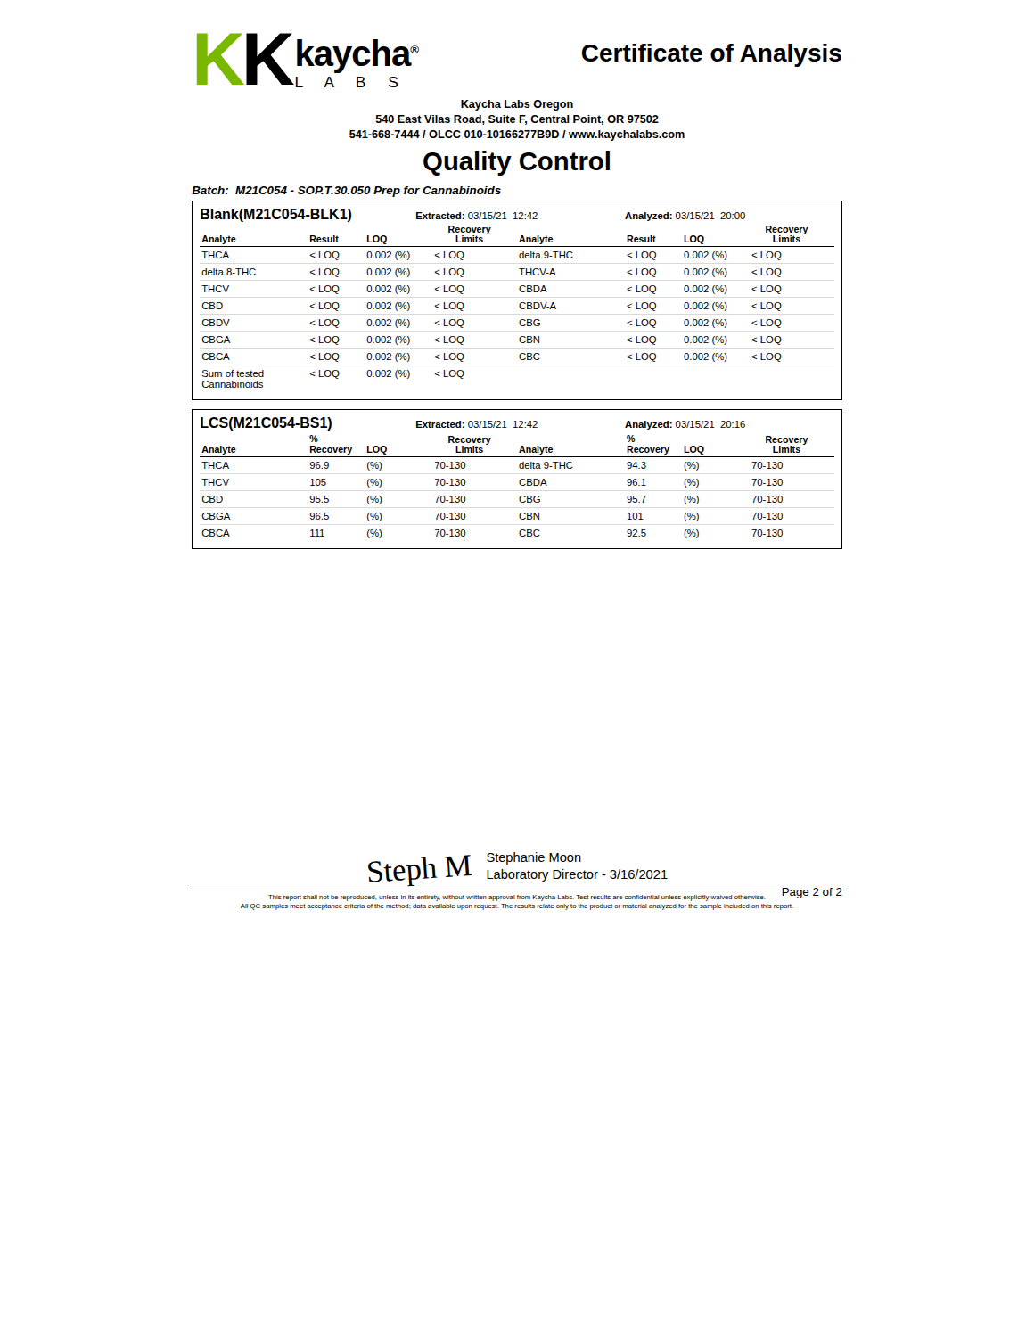KK
kaycha®
L A B S
Certificate of Analysis
Kaycha Labs Oregon
540 East Vilas Road, Suite F, Central Point, OR 97502
541-668-7444 / OLCC 010-10166277B9D / www.kaychalabs.com
Quality Control
Batch: M21C054 - SOP.T.30.050 Prep for Cannabinoids
Blank(M21C054-BLK1)
Extracted: 03/15/21 12:42
Analyzed: 03/15/21 20:00
| Analyte | Result | LOQ | Recovery Limits | Analyte | Result | LOQ | Recovery Limits |
| --- | --- | --- | --- | --- | --- | --- | --- |
| THCA | < LOQ | 0.002 (%) | < LOQ | delta 9-THC | < LOQ | 0.002 (%) | < LOQ |
| delta 8-THC | < LOQ | 0.002 (%) | < LOQ | THCV-A | < LOQ | 0.002 (%) | < LOQ |
| THCV | < LOQ | 0.002 (%) | < LOQ | CBDA | < LOQ | 0.002 (%) | < LOQ |
| CBD | < LOQ | 0.002 (%) | < LOQ | CBDV-A | < LOQ | 0.002 (%) | < LOQ |
| CBDV | < LOQ | 0.002 (%) | < LOQ | CBG | < LOQ | 0.002 (%) | < LOQ |
| CBGA | < LOQ | 0.002 (%) | < LOQ | CBN | < LOQ | 0.002 (%) | < LOQ |
| CBCA | < LOQ | 0.002 (%) | < LOQ | CBC | < LOQ | 0.002 (%) | < LOQ |
| Sum of tested Cannabinoids | < LOQ | 0.002 (%) | < LOQ | | | | |
LCS(M21C054-BS1)
Extracted: 03/15/21 12:42
Analyzed: 03/15/21 20:16
| Analyte | % Recovery | LOQ | Recovery Limits | Analyte | % Recovery | LOQ | Recovery Limits |
| --- | --- | --- | --- | --- | --- | --- | --- |
| THCA | 96.9 | (%) | 70-130 | delta 9-THC | 94.3 | (%) | 70-130 |
| THCV | 105 | (%) | 70-130 | CBDA | 96.1 | (%) | 70-130 |
| CBD | 95.5 | (%) | 70-130 | CBG | 95.7 | (%) | 70-130 |
| CBGA | 96.5 | (%) | 70-130 | CBN | 101 | (%) | 70-130 |
| CBCA | 111 | (%) | 70-130 | CBC | 92.5 | (%) | 70-130 |
Steph M
Stephanie Moon
Laboratory Director - 3/16/2021
Page 2 of 2
This report shall not be reproduced, unless in its entirety, without written approval from Kaycha Labs. Test results are confidential unless explicitly waived otherwise.
All QC samples meet acceptance criteria of the method; data available upon request. The results relate only to the product or material analyzed for the sample included on this report.